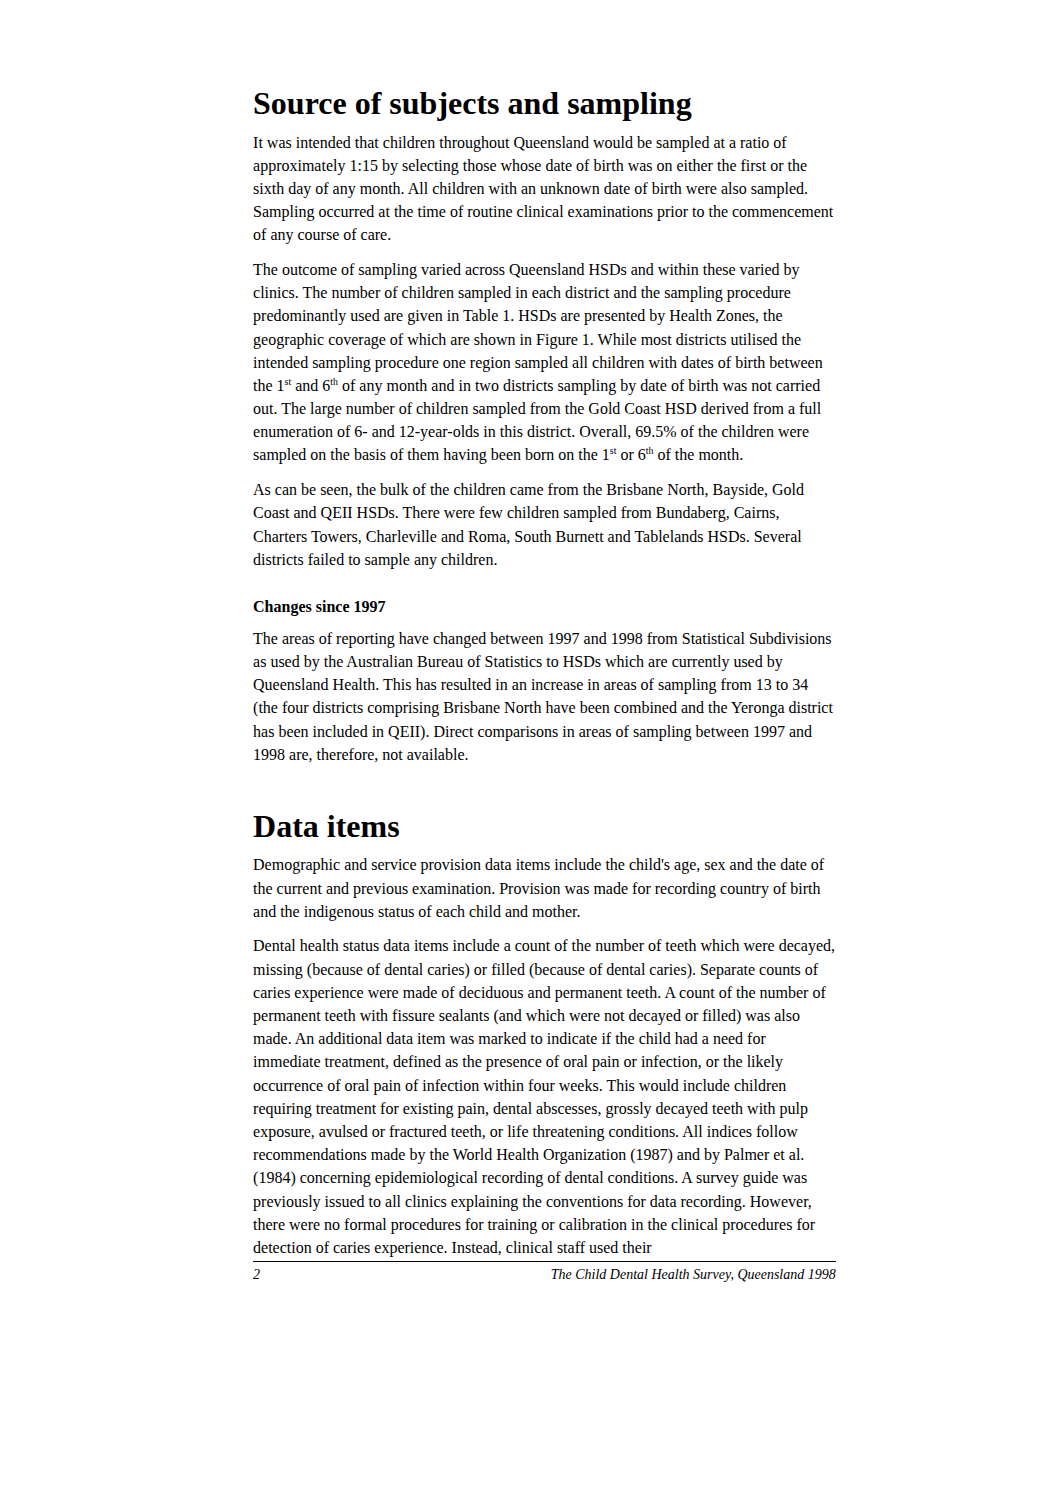Source of subjects and sampling
It was intended that children throughout Queensland would be sampled at a ratio of approximately 1:15 by selecting those whose date of birth was on either the first or the sixth day of any month. All children with an unknown date of birth were also sampled. Sampling occurred at the time of routine clinical examinations prior to the commencement of any course of care.
The outcome of sampling varied across Queensland HSDs and within these varied by clinics. The number of children sampled in each district and the sampling procedure predominantly used are given in Table 1. HSDs are presented by Health Zones, the geographic coverage of which are shown in Figure 1. While most districts utilised the intended sampling procedure one region sampled all children with dates of birth between the 1st and 6th of any month and in two districts sampling by date of birth was not carried out. The large number of children sampled from the Gold Coast HSD derived from a full enumeration of 6- and 12-year-olds in this district. Overall, 69.5% of the children were sampled on the basis of them having been born on the 1st or 6th of the month.
As can be seen, the bulk of the children came from the Brisbane North, Bayside, Gold Coast and QEII HSDs. There were few children sampled from Bundaberg, Cairns, Charters Towers, Charleville and Roma, South Burnett and Tablelands HSDs. Several districts failed to sample any children.
Changes since 1997
The areas of reporting have changed between 1997 and 1998 from Statistical Subdivisions as used by the Australian Bureau of Statistics to HSDs which are currently used by Queensland Health. This has resulted in an increase in areas of sampling from 13 to 34 (the four districts comprising Brisbane North have been combined and the Yeronga district has been included in QEII). Direct comparisons in areas of sampling between 1997 and 1998 are, therefore, not available.
Data items
Demographic and service provision data items include the child's age, sex and the date of the current and previous examination. Provision was made for recording country of birth and the indigenous status of each child and mother.
Dental health status data items include a count of the number of teeth which were decayed, missing (because of dental caries) or filled (because of dental caries). Separate counts of caries experience were made of deciduous and permanent teeth. A count of the number of permanent teeth with fissure sealants (and which were not decayed or filled) was also made. An additional data item was marked to indicate if the child had a need for immediate treatment, defined as the presence of oral pain or infection, or the likely occurrence of oral pain of infection within four weeks. This would include children requiring treatment for existing pain, dental abscesses, grossly decayed teeth with pulp exposure, avulsed or fractured teeth, or life threatening conditions. All indices follow recommendations made by the World Health Organization (1987) and by Palmer et al. (1984) concerning epidemiological recording of dental conditions. A survey guide was previously issued to all clinics explaining the conventions for data recording. However, there were no formal procedures for training or calibration in the clinical procedures for detection of caries experience. Instead, clinical staff used their
2 The Child Dental Health Survey, Queensland 1998